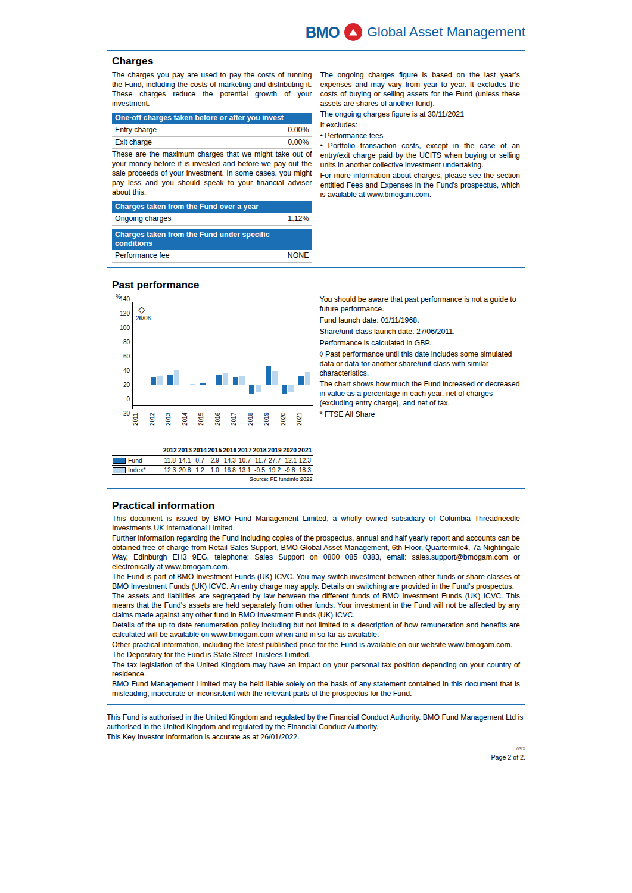BMO Global Asset Management
Charges
The charges you pay are used to pay the costs of running the Fund, including the costs of marketing and distributing it. These charges reduce the potential growth of your investment.
One-off charges taken before or after you invest
| Entry charge | 0.00% |
| Exit charge | 0.00% |
These are the maximum charges that we might take out of your money before it is invested and before we pay out the sale proceeds of your investment. In some cases, you might pay less and you should speak to your financial adviser about this.
Charges taken from the Fund over a year
| Ongoing charges | 1.12% |
Charges taken from the Fund under specific conditions
| Performance fee | NONE |
The ongoing charges figure is based on the last year’s expenses and may vary from year to year. It excludes the costs of buying or selling assets for the Fund (unless these assets are shares of another fund).
The ongoing charges figure is at 30/11/2021
It excludes:
• Performance fees
• Portfolio transaction costs, except in the case of an entry/exit charge paid by the UCITS when buying or selling units in another collective investment undertaking.
For more information about charges, please see the section entitled Fees and Expenses in the Fund's prospectus, which is available at www.bmogam.com.
Past performance
%
140 120 100 80 60 40 20 0 -20
◇
26/06
2011
2012
2013
2014
2015
2016
2017
2018
2019
2020
2021
| | 2012 | 2013 | 2014 | 2015 | 2016 | 2017 | 2018 | 2019 | 2020 | 2021 |
| --- | --- | --- | --- | --- | --- | --- | --- | --- | --- | --- |
| Fund | 11.8 | 14.1 | 0.7 | 2.9 | 14.3 | 10.7 | -11.7 | 27.7 | -12.1 | 12.3 |
| Index* | 12.3 | 20.8 | 1.2 | 1.0 | 16.8 | 13.1 | -9.5 | 19.2 | -9.8 | 18.3 |
Source: FE fundinfo 2022
You should be aware that past performance is not a guide to future performance.
Fund launch date: 01/11/1968.
Share/unit class launch date: 27/06/2011.
Performance is calculated in GBP.
◊ Past performance until this date includes some simulated data or data for another share/unit class with similar characteristics.
The chart shows how much the Fund increased or decreased in value as a percentage in each year, net of charges (excluding entry charge), and net of tax.
* FTSE All Share
Practical information
This document is issued by BMO Fund Management Limited, a wholly owned subsidiary of Columbia Threadneedle Investments UK International Limited.
Further information regarding the Fund including copies of the prospectus, annual and half yearly report and accounts can be obtained free of charge from Retail Sales Support, BMO Global Asset Management, 6th Floor, Quartermile4, 7a Nightingale Way, Edinburgh EH3 9EG, telephone: Sales Support on 0800 085 0383, email: sales.support@bmogam.com or electronically at www.bmogam.com.
The Fund is part of BMO Investment Funds (UK) ICVC. You may switch investment between other funds or share classes of BMO Investment Funds (UK) ICVC. An entry charge may apply. Details on switching are provided in the Fund's prospectus.
The assets and liabilities are segregated by law between the different funds of BMO Investment Funds (UK) ICVC. This means that the Fund's assets are held separately from other funds. Your investment in the Fund will not be affected by any claims made against any other fund in BMO Investment Funds (UK) ICVC.
Details of the up to date renumeration policy including but not limited to a description of how remuneration and benefits are calculated will be available on www.bmogam.com when and in so far as available.
Other practical information, including the latest published price for the Fund is available on our website www.bmogam.com.
The Depositary for the Fund is State Street Trustees Limited.
The tax legislation of the United Kingdom may have an impact on your personal tax position depending on your country of residence.
BMO Fund Management Limited may be held liable solely on the basis of any statement contained in this document that is misleading, inaccurate or inconsistent with the relevant parts of the prospectus for the Fund.
This Fund is authorised in the United Kingdom and regulated by the Financial Conduct Authority. BMO Fund Management Ltd is authorised in the United Kingdom and regulated by the Financial Conduct Authority.
This Key Investor Information is accurate as at 26/01/2022.
03IX
Page 2 of 2.